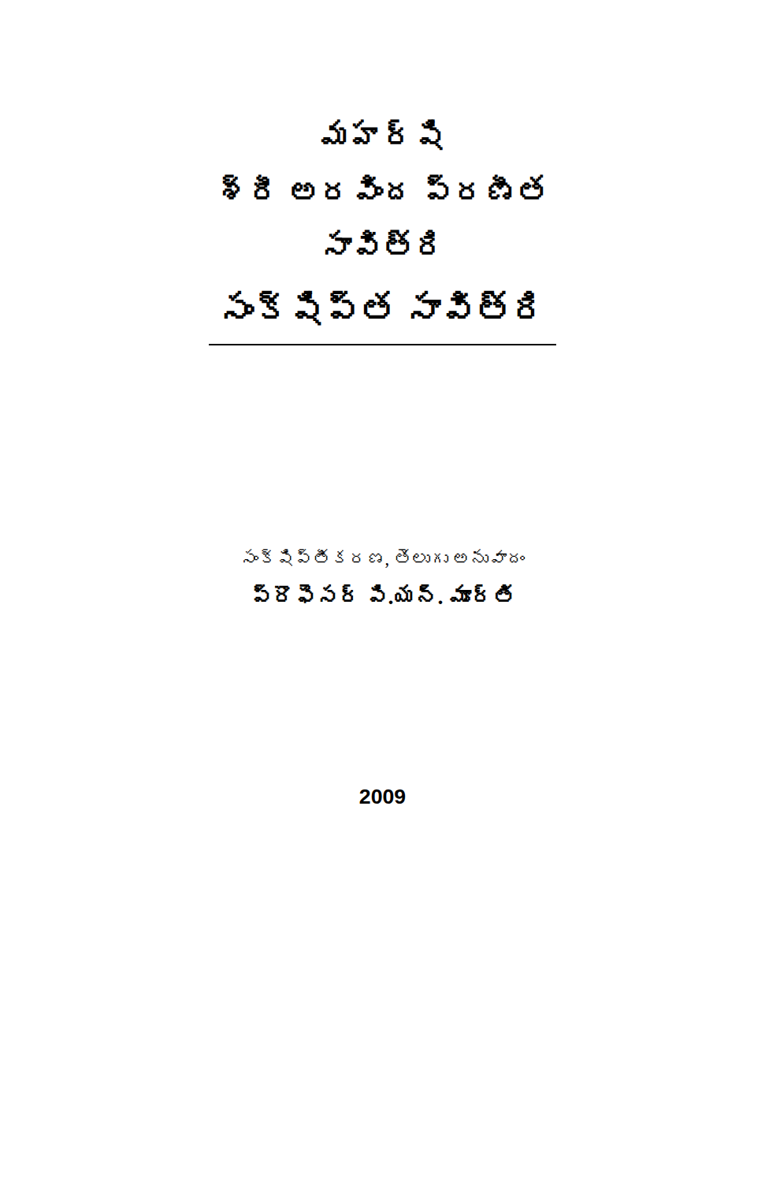మహర్షి శ్రీ అరవింద ప్రణీత సావిత్రి సంక్షిప్త సావిత్రి
సంక్షిప్తీకరణ, తెలుగు అనువాదం
ప్రొఫెసర్ పి.యన్. మూర్తి
2009